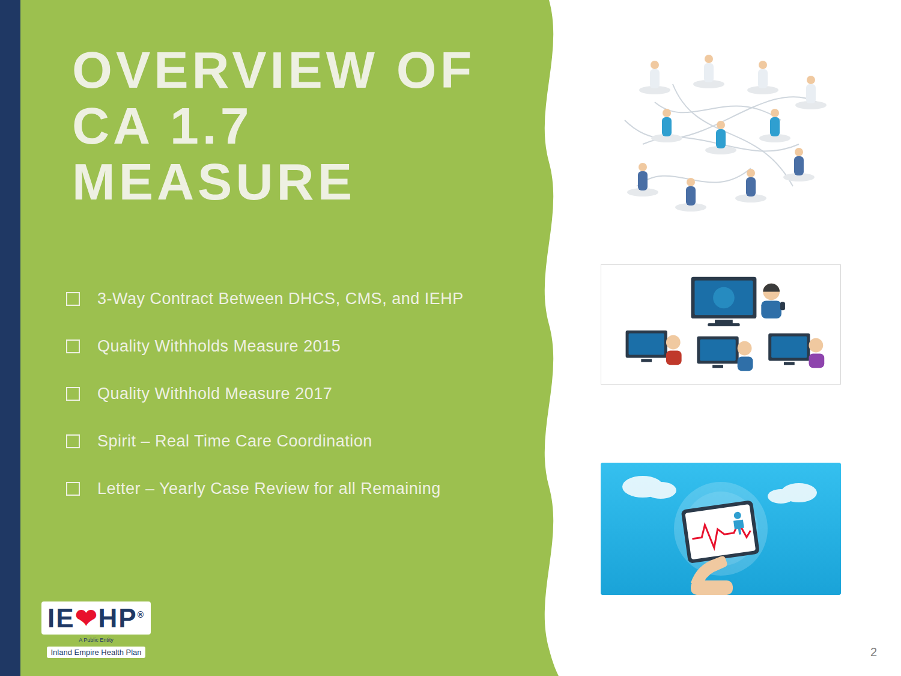Overview of CA 1.7 Measure
3-Way Contract Between DHCS, CMS, and IEHP
Quality Withholds Measure 2015
Quality Withhold Measure 2017
Spirit – Real Time Care Coordination
Letter – Yearly Case Review for all Remaining
IE❤HP®
A Public Entity
Inland Empire Health Plan
2